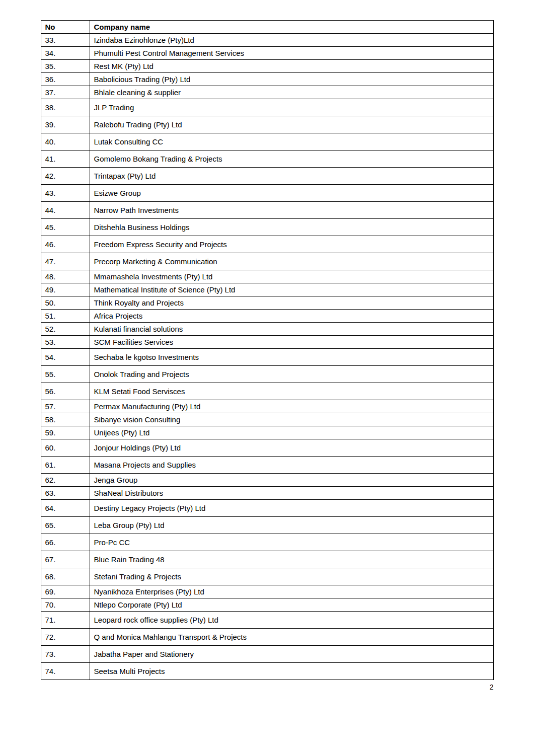| No | Company name |
| --- | --- |
| 33. | Izindaba Ezinohlonze (Pty)Ltd |
| 34. | Phumulti Pest Control Management Services |
| 35. | Rest MK (Pty) Ltd |
| 36. | Babolicious Trading (Pty) Ltd |
| 37. | Bhlale cleaning & supplier |
| 38. | JLP Trading |
| 39. | Ralebofu Trading (Pty) Ltd |
| 40. | Lutak Consulting CC |
| 41. | Gomolemo Bokang Trading & Projects |
| 42. | Trintapax (Pty) Ltd |
| 43. | Esizwe Group |
| 44. | Narrow Path Investments |
| 45. | Ditshehla Business Holdings |
| 46. | Freedom Express Security and Projects |
| 47. | Precorp Marketing & Communication |
| 48. | Mmamashela Investments (Pty) Ltd |
| 49. | Mathematical Institute of Science (Pty) Ltd |
| 50. | Think Royalty and Projects |
| 51. | Africa Projects |
| 52. | Kulanati financial solutions |
| 53. | SCM Facilities Services |
| 54. | Sechaba le kgotso Investments |
| 55. | Onolok Trading and Projects |
| 56. | KLM Setati Food Servisces |
| 57. | Permax Manufacturing (Pty) Ltd |
| 58. | Sibanye vision Consulting |
| 59. | Unijees (Pty) Ltd |
| 60. | Jonjour Holdings (Pty) Ltd |
| 61. | Masana Projects and Supplies |
| 62. | Jenga Group |
| 63. | ShaNeal Distributors |
| 64. | Destiny Legacy Projects (Pty) Ltd |
| 65. | Leba Group (Pty) Ltd |
| 66. | Pro-Pc CC |
| 67. | Blue Rain Trading 48 |
| 68. | Stefani Trading & Projects |
| 69. | Nyanikhoza Enterprises (Pty) Ltd |
| 70. | Ntlepo Corporate (Pty) Ltd |
| 71. | Leopard rock office supplies (Pty) Ltd |
| 72. | Q and Monica Mahlangu Transport & Projects |
| 73. | Jabatha Paper and Stationery |
| 74. | Seetsa Multi Projects |
2